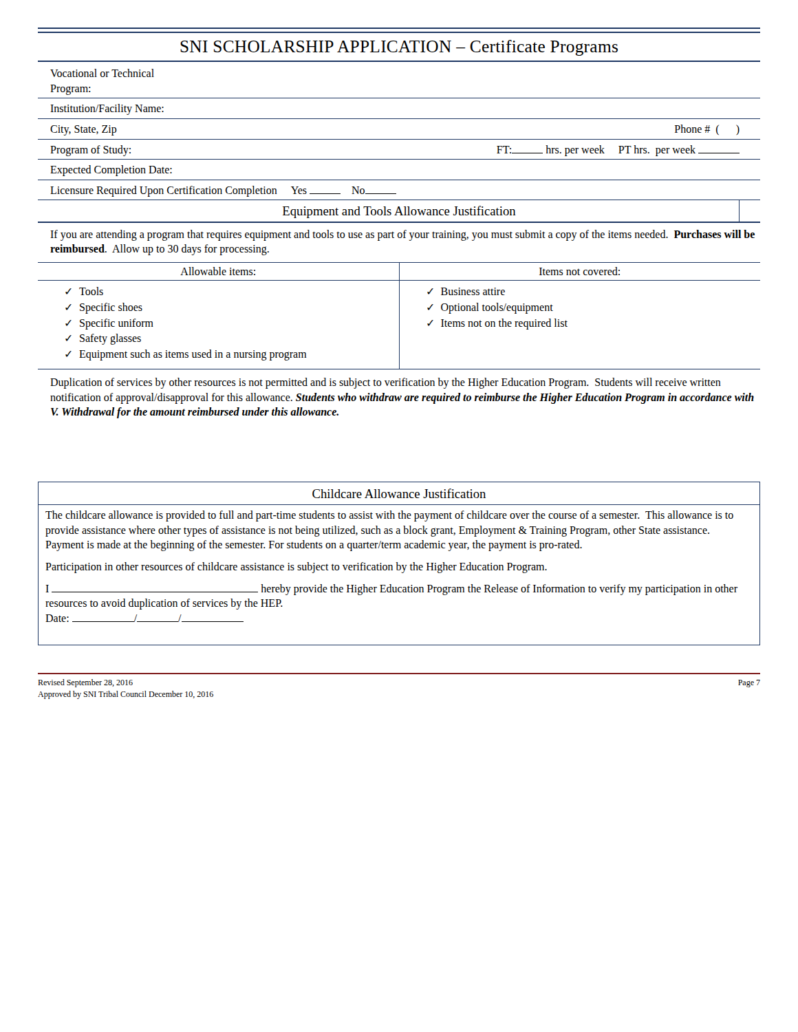SNI SCHOLARSHIP APPLICATION – Certificate Programs
Vocational or Technical
Program:
Institution/Facility Name:
City, State, Zip Phone # ( )
Program of Study: FT: hrs. per week PT hrs. per week
Expected Completion Date:
Licensure Required Upon Certification Completion Yes No
Equipment and Tools Allowance Justification
If you are attending a program that requires equipment and tools to use as part of your training, you must submit a copy of the items needed. Purchases will be reimbursed. Allow up to 30 days for processing.
| Allowable items: | Items not covered: |
| --- | --- |
| Tools Specific shoes Specific uniform Safety glasses Equipment such as items used in a nursing program | Business attire Optional tools/equipment Items not on the required list |
Duplication of services by other resources is not permitted and is subject to verification by the Higher Education Program. Students will receive written notification of approval/disapproval for this allowance. Students who withdraw are required to reimburse the Higher Education Program in accordance with V. Withdrawal for the amount reimbursed under this allowance.
Childcare Allowance Justification
The childcare allowance is provided to full and part-time students to assist with the payment of childcare over the course of a semester. This allowance is to provide assistance where other types of assistance is not being utilized, such as a block grant, Employment & Training Program, other State assistance. Payment is made at the beginning of the semester. For students on a quarter/term academic year, the payment is pro-rated.
Participation in other resources of childcare assistance is subject to verification by the Higher Education Program.
I hereby provide the Higher Education Program the Release of Information to verify my participation in other resources to avoid duplication of services by the HEP.
Date: / /
Revised September 28, 2016
Approved by SNI Tribal Council December 10, 2016 Page 7